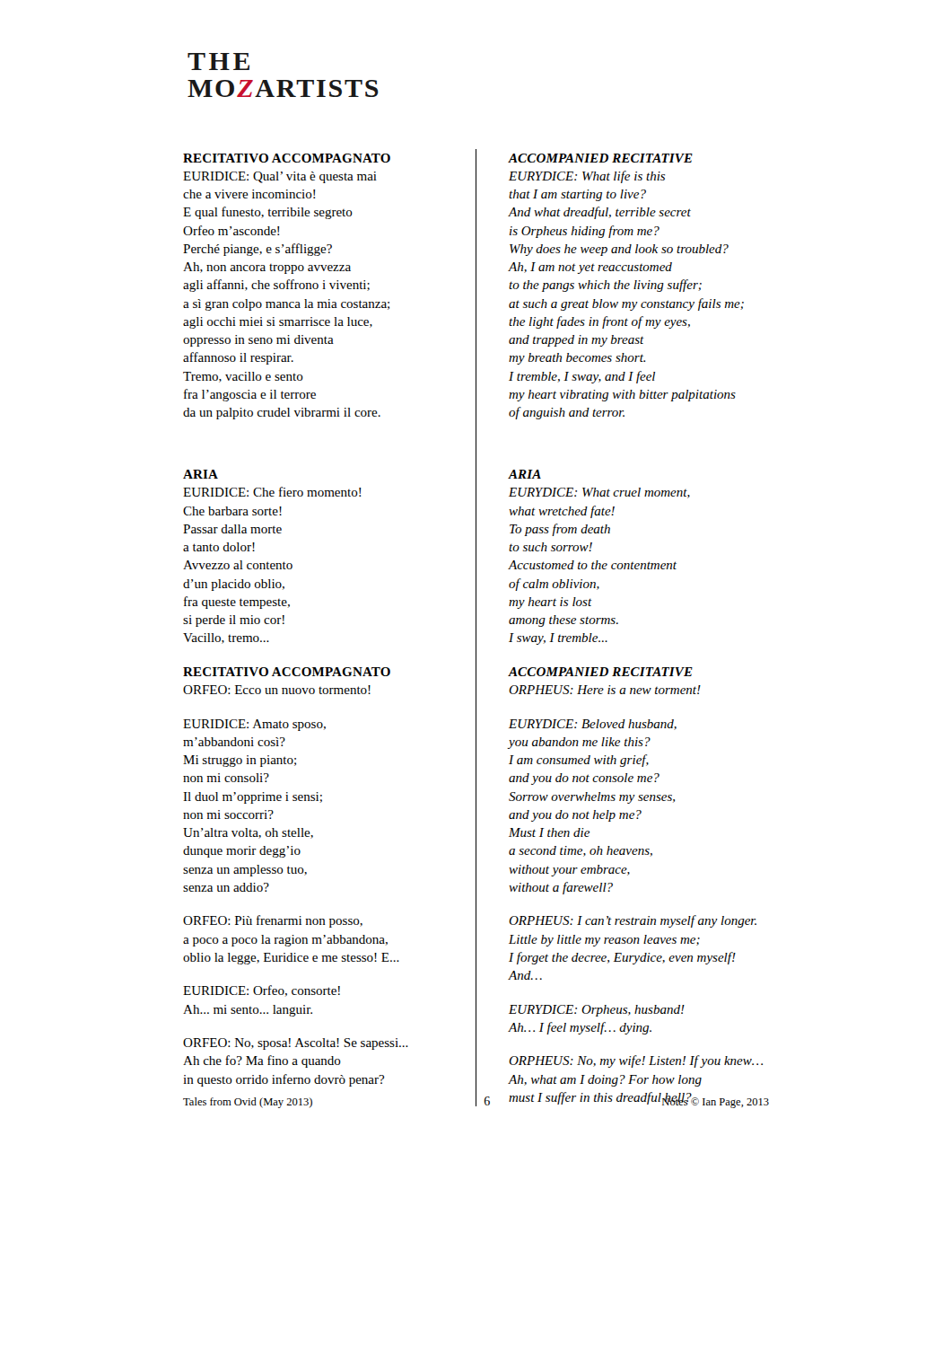THE MOZARTISTS
Recitativo accompagnato
EURIDICE: Qual’ vita è questa mai
che a vivere incomincio!
E qual funesto, terribile segreto
Orfeo m’asconde!
Perché piange, e s’affligge?
Ah, non ancora troppo avvezza
agli affanni, che soffrono i viventi;
a sì gran colpo manca la mia costanza;
agli occhi miei si smarrisce la luce,
oppresso in seno mi diventa
affannoso il respirar.
Tremo, vacillo e sento
fra l’angoscia e il terrore
da un palpito crudel vibrarmi il core.
Aria
EURIDICE: Che fiero momento!
Che barbara sorte!
Passar dalla morte
a tanto dolor!
Avvezzo al contento
d’un placido oblio,
fra queste tempeste,
si perde il mio cor!
Vacillo, tremo...
Recitativo accompagnato
ORFEO: Ecco un nuovo tormento!
EURIDICE: Amato sposo,
m’abbandoni così?
Mi struggo in pianto;
non mi consoli?
Il duol m’opprime i sensi;
non mi soccorri?
Un’altra volta, oh stelle,
dunque morir degg’io
senza un amplesso tuo,
senza un addio?
ORFEO: Più frenarmi non posso,
a poco a poco la ragion m’abbandona,
oblio la legge, Euridice e me stesso! E...
EURIDICE: Orfeo, consorte!
Ah... mi sento... languir.
ORFEO: No, sposa! Ascolta! Se sapessi...
Ah che fo? Ma fino a quando
in questo orrido inferno dovrò penar?
Accompanied recitative
EURYDICE: What life is this
that I am starting to live?
And what dreadful, terrible secret
is Orpheus hiding from me?
Why does he weep and look so troubled?
Ah, I am not yet reaccustomed
to the pangs which the living suffer;
at such a great blow my constancy fails me;
the light fades in front of my eyes,
and trapped in my breast
my breath becomes short.
I tremble, I sway, and I feel
my heart vibrating with bitter palpitations
of anguish and terror.
Aria
EURYDICE: What cruel moment,
what wretched fate!
To pass from death
to such sorrow!
Accustomed to the contentment
of calm oblivion,
my heart is lost
among these storms.
I sway, I tremble...
Accompanied recitative
ORPHEUS: Here is a new torment!
EURYDICE: Beloved husband,
you abandon me like this?
I am consumed with grief,
and you do not console me?
Sorrow overwhelms my senses,
and you do not help me?
Must I then die
a second time, oh heavens,
without your embrace,
without a farewell?
ORPHEUS: I can’t restrain myself any longer.
Little by little my reason leaves me;
I forget the decree, Eurydice, even myself! And…
EURYDICE: Orpheus, husband!
Ah… I feel myself… dying.
ORPHEUS: No, my wife! Listen! If you knew…
Ah, what am I doing? For how long
must I suffer in this dreadful hell?
Tales from Ovid (May 2013)
6
Notes © Ian Page, 2013